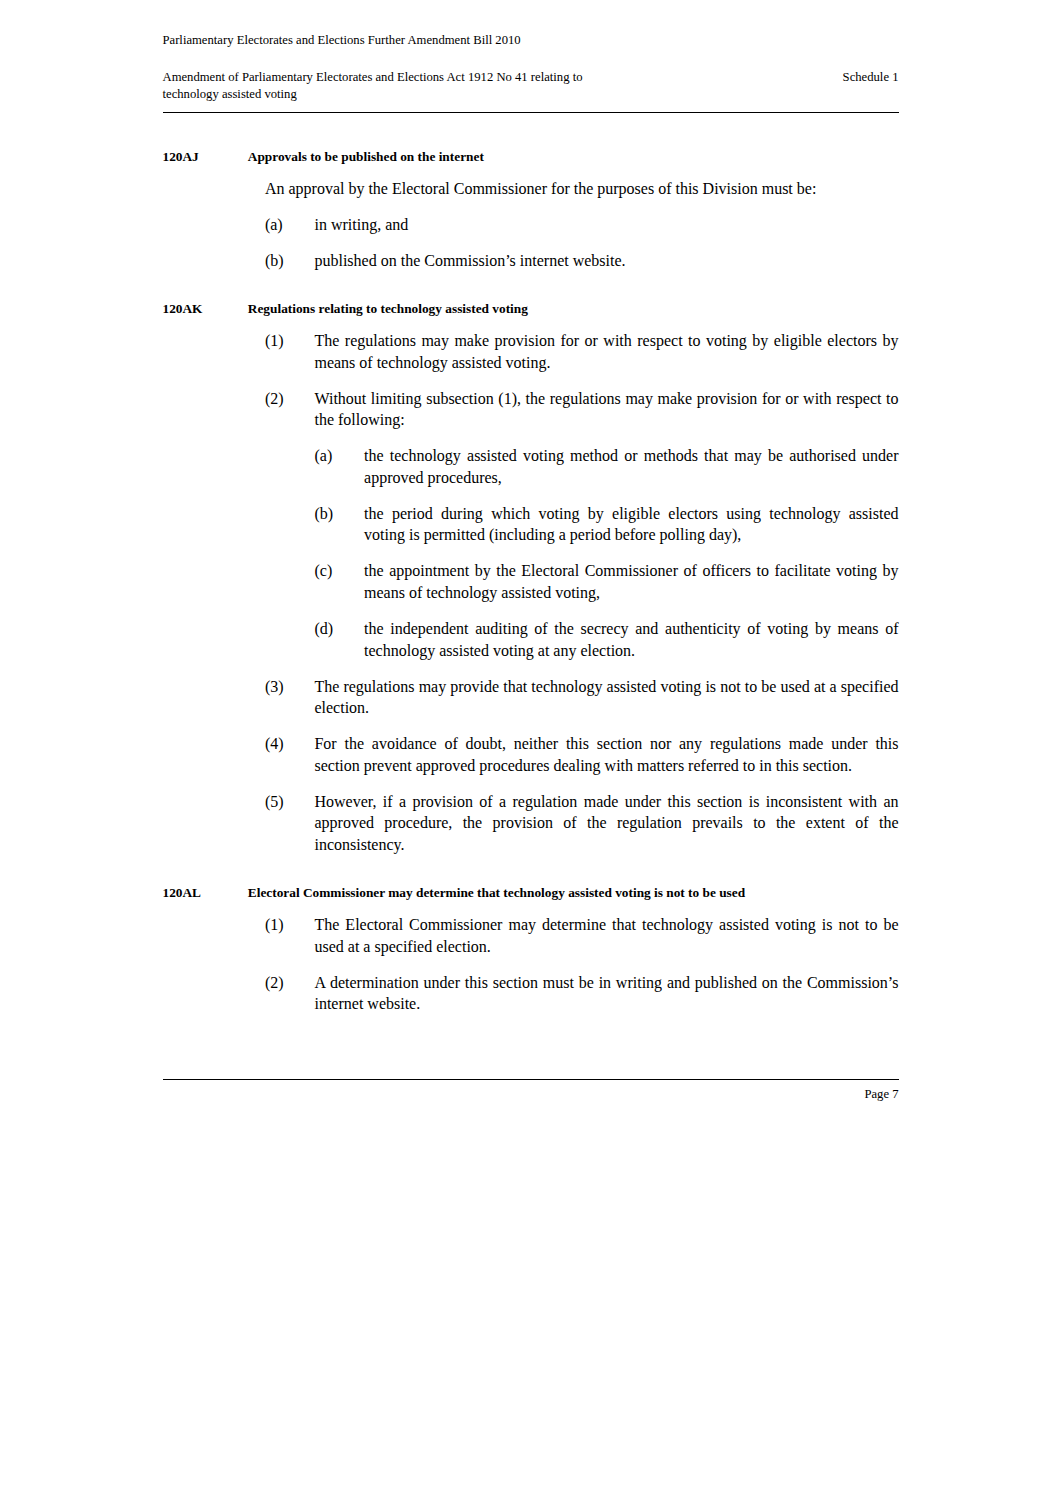Parliamentary Electorates and Elections Further Amendment Bill 2010
Amendment of Parliamentary Electorates and Elections Act 1912 No 41 relating to technology assisted voting
Schedule 1
120AJ Approvals to be published on the internet
An approval by the Electoral Commissioner for the purposes of this Division must be:
(a) in writing, and
(b) published on the Commission’s internet website.
120AK Regulations relating to technology assisted voting
(1) The regulations may make provision for or with respect to voting by eligible electors by means of technology assisted voting.
(2) Without limiting subsection (1), the regulations may make provision for or with respect to the following:
(a) the technology assisted voting method or methods that may be authorised under approved procedures,
(b) the period during which voting by eligible electors using technology assisted voting is permitted (including a period before polling day),
(c) the appointment by the Electoral Commissioner of officers to facilitate voting by means of technology assisted voting,
(d) the independent auditing of the secrecy and authenticity of voting by means of technology assisted voting at any election.
(3) The regulations may provide that technology assisted voting is not to be used at a specified election.
(4) For the avoidance of doubt, neither this section nor any regulations made under this section prevent approved procedures dealing with matters referred to in this section.
(5) However, if a provision of a regulation made under this section is inconsistent with an approved procedure, the provision of the regulation prevails to the extent of the inconsistency.
120AL Electoral Commissioner may determine that technology assisted voting is not to be used
(1) The Electoral Commissioner may determine that technology assisted voting is not to be used at a specified election.
(2) A determination under this section must be in writing and published on the Commission’s internet website.
Page 7